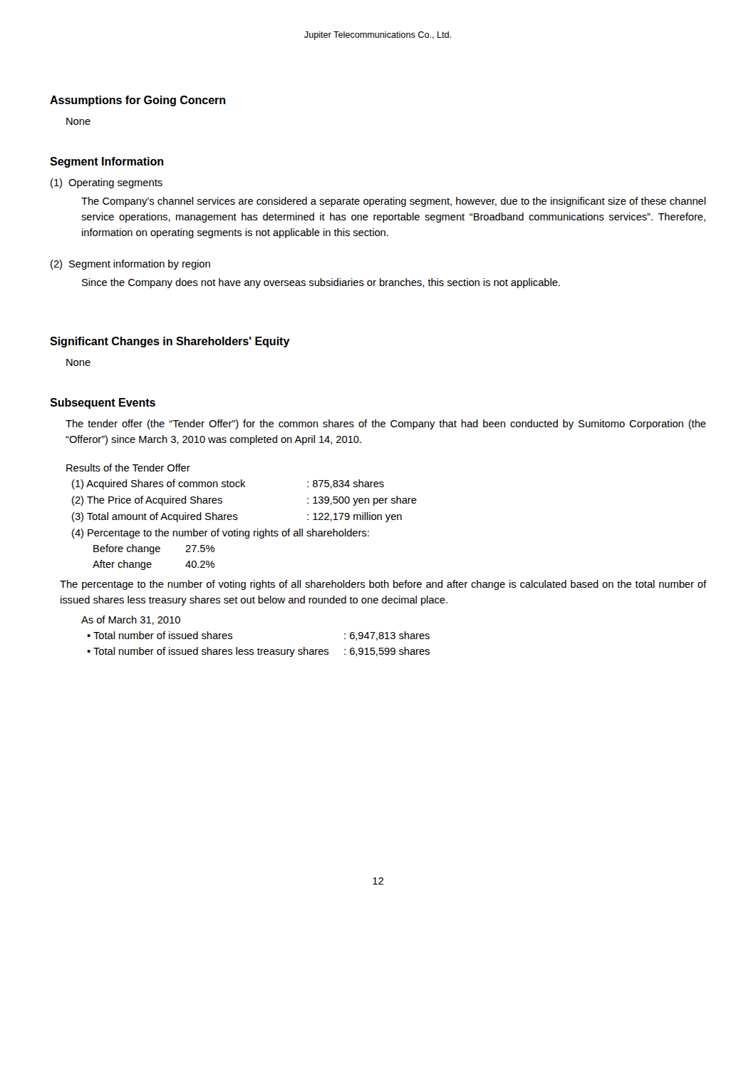Jupiter Telecommunications Co., Ltd.
Assumptions for Going Concern
None
Segment Information
(1) Operating segments
The Company’s channel services are considered a separate operating segment, however, due to the insignificant size of these channel service operations, management has determined it has one reportable segment “Broadband communications services”. Therefore, information on operating segments is not applicable in this section.
(2) Segment information by region
Since the Company does not have any overseas subsidiaries or branches, this section is not applicable.
Significant Changes in Shareholders' Equity
None
Subsequent Events
The tender offer (the “Tender Offer”) for the common shares of the Company that had been conducted by Sumitomo Corporation (the “Offeror”) since March 3, 2010 was completed on April 14, 2010.
Results of the Tender Offer
(1) Acquired Shares of common stock
: 875,834 shares
(2) The Price of Acquired Shares
: 139,500 yen per share
(3) Total amount of Acquired Shares
: 122,179 million yen
(4) Percentage to the number of voting rights of all shareholders:
Before change
27.5%
After change
40.2%
The percentage to the number of voting rights of all shareholders both before and after change is calculated based on the total number of issued shares less treasury shares set out below and rounded to one decimal place.
As of March 31, 2010
• Total number of issued shares
: 6,947,813 shares
• Total number of issued shares less treasury shares
: 6,915,599 shares
12